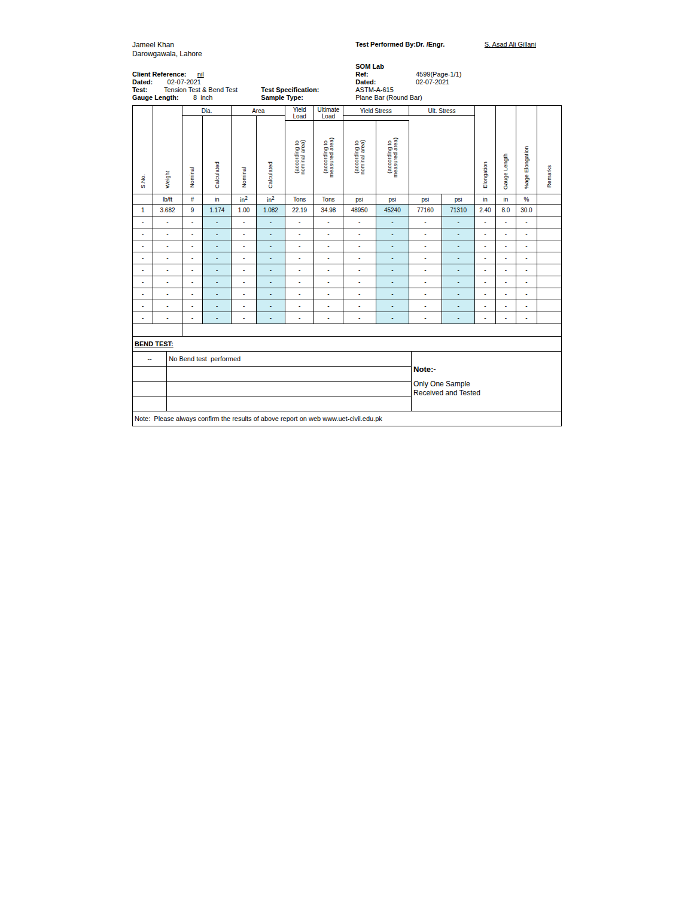| Jameel Khan | | Test Performed By: | Dr. /Engr. | S. Asad Ali Gillani |
| Darowgawala, Lahore | | | | |
| | | SOM Lab |
| Client Reference: nil | | Ref: | 4599(Page-1/1) |
| Dated: 02-07-2021 | | Dated: | 02-07-2021 |
| Test: Tension Test & Bend Test | Test Specification: | ASTM-A-615 |
| Gauge Length: 8 inch | Sample Type: | Plane Bar (Round Bar) |
| S.No. | Weight | Dia. | Area | Yield Load | Ultimate Load | Yield Stress | Ult. Stress | Elongation | Gauge Length | %age Elongation | Remarks |
| --- | --- | --- | --- | --- | --- | --- | --- | --- | --- | --- | --- |
| Nominal | Calculated | Nominal | Calculated |
| (according to nominal area) | (according to measured area) | (according to nominal area) | (according to measured area) |
| | lb/ft | # | in | in 2 | in 2 | Tons | Tons | psi | psi | psi | psi | in | in | % | |
| 1 | 3.682 | 9 | 1.174 | 1.00 | 1.082 | 22.19 | 34.98 | 48950 | 45240 | 77160 | 71310 | 2.40 | 8.0 | 30.0 | |
| - | - | - | - | - | - | - | - | - | - | - | - | - | - | - | |
| - | - | - | - | - | - | - | - | - | - | - | - | - | - | - | |
| - | - | - | - | - | - | - | - | - | - | - | - | - | - | - | |
| - | - | - | - | - | - | - | - | - | - | - | - | - | - | - | |
| - | - | - | - | - | - | - | - | - | - | - | - | - | - | - | |
| - | - | - | - | - | - | - | - | - | - | - | - | - | - | - | |
| - | - | - | - | - | - | - | - | - | - | - | - | - | - | - | |
| - | - | - | - | - | - | - | - | - | - | - | - | - | - | - | |
| - | - | - | - | - | - | - | - | - | - | - | - | - | - | - | |
| BEND TEST: |
| -- | No Bend test performed | Note:- Only One Sample Received and Tested |
| Note: Please always confirm the results of above report on web www.uet-civil.edu.pk |